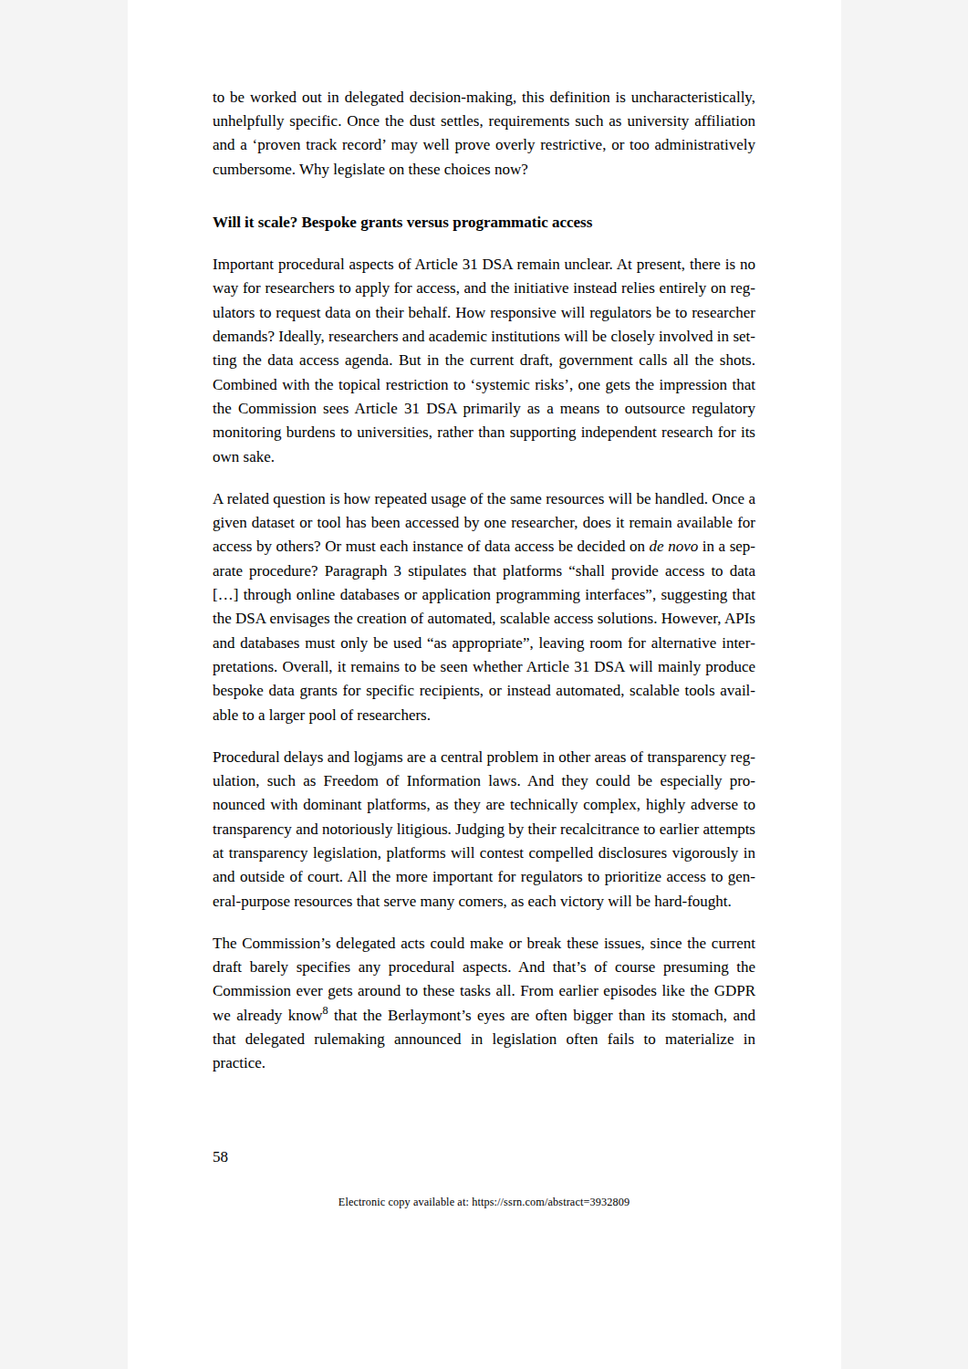to be worked out in delegated decision-making, this definition is uncharacteristically, unhelpfully specific. Once the dust settles, requirements such as university affiliation and a ‘proven track record’ may well prove overly restrictive, or too administratively cumbersome. Why legislate on these choices now?
Will it scale? Bespoke grants versus programmatic access
Important procedural aspects of Article 31 DSA remain unclear. At present, there is no way for researchers to apply for access, and the initiative instead relies entirely on regulators to request data on their behalf. How responsive will regulators be to researcher demands? Ideally, researchers and academic institutions will be closely involved in setting the data access agenda. But in the current draft, government calls all the shots. Combined with the topical restriction to ‘systemic risks’, one gets the impression that the Commission sees Article 31 DSA primarily as a means to outsource regulatory monitoring burdens to universities, rather than supporting independent research for its own sake.
A related question is how repeated usage of the same resources will be handled. Once a given dataset or tool has been accessed by one researcher, does it remain available for access by others? Or must each instance of data access be decided on de novo in a separate procedure? Paragraph 3 stipulates that platforms “shall provide access to data […] through online databases or application programming interfaces”, suggesting that the DSA envisages the creation of automated, scalable access solutions. However, APIs and databases must only be used “as appropriate”, leaving room for alternative interpretations. Overall, it remains to be seen whether Article 31 DSA will mainly produce bespoke data grants for specific recipients, or instead automated, scalable tools available to a larger pool of researchers.
Procedural delays and logjams are a central problem in other areas of transparency regulation, such as Freedom of Information laws. And they could be especially pronounced with dominant platforms, as they are technically complex, highly adverse to transparency and notoriously litigious. Judging by their recalcitrance to earlier attempts at transparency legislation, platforms will contest compelled disclosures vigorously in and outside of court. All the more important for regulators to prioritize access to general-purpose resources that serve many comers, as each victory will be hard-fought.
The Commission’s delegated acts could make or break these issues, since the current draft barely specifies any procedural aspects. And that’s of course presuming the Commission ever gets around to these tasks all. From earlier episodes like the GDPR we already know8 that the Berlaymont’s eyes are often bigger than its stomach, and that delegated rulemaking announced in legislation often fails to materialize in practice.
58
Electronic copy available at: https://ssrn.com/abstract=3932809